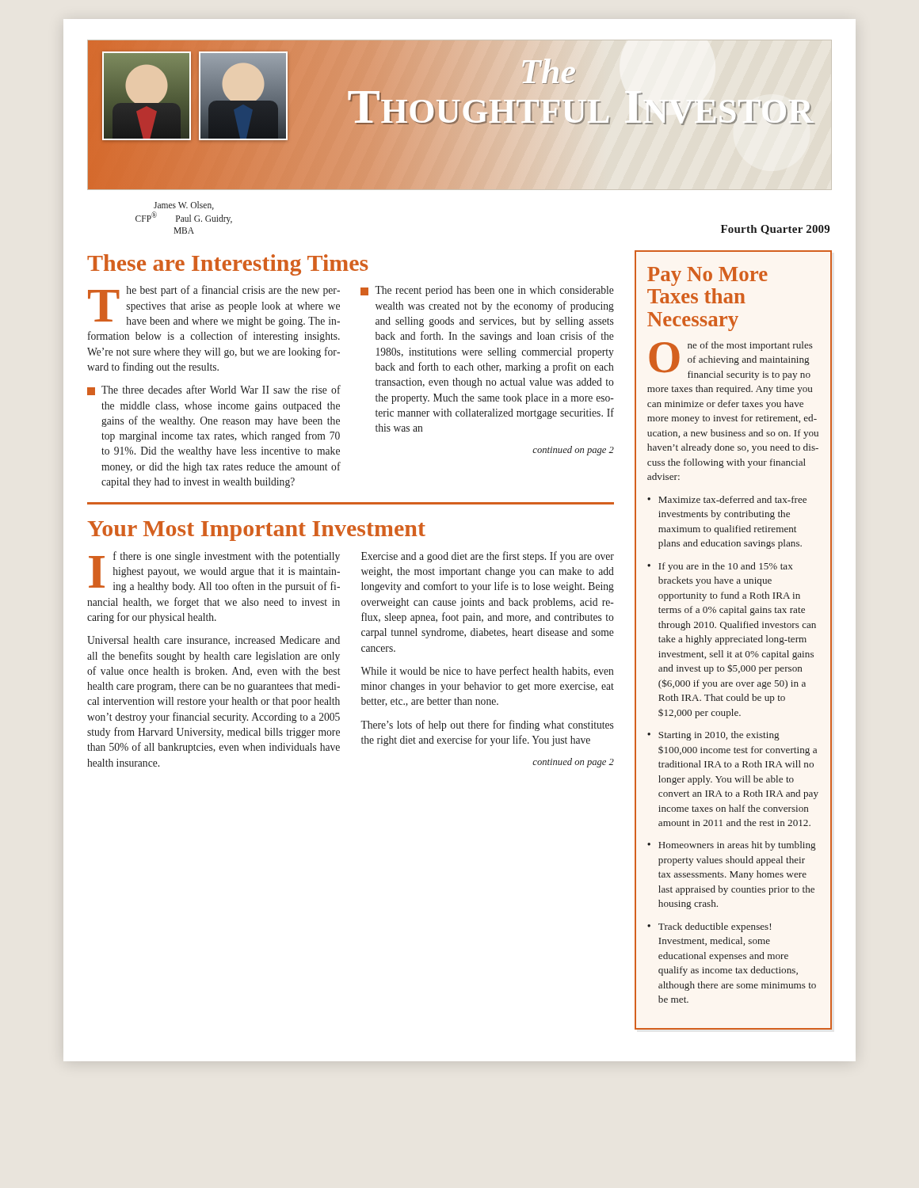The
THOUGHTFUL INVESTOR
James W. Olsen,
CFP® Paul G. Guidry,
MBA
Fourth Quarter 2009
These are Interesting Times
The best part of a financial crisis are the new perspectives that arise as people look at where we have been and where we might be going. The information below is a collection of interesting insights. We’re not sure where they will go, but we are looking forward to finding out the results.
The three decades after World War II saw the rise of the middle class, whose income gains outpaced the gains of the wealthy. One reason may have been the top marginal income tax rates, which ranged from 70 to 91%. Did the wealthy have less incentive to make money, or did the high tax rates reduce the amount of capital they had to invest in wealth building?
The recent period has been one in which considerable wealth was created not by the economy of producing and selling goods and services, but by selling assets back and forth. In the savings and loan crisis of the 1980s, institutions were selling commercial property back and forth to each other, marking a profit on each transaction, even though no actual value was added to the property. Much the same took place in a more esoteric manner with collateralized mortgage securities. If this was an
continued on page 2
Your Most Important Investment
If there is one single investment with the potentially highest payout, we would argue that it is maintaining a healthy body. All too often in the pursuit of financial health, we forget that we also need to invest in caring for our physical health.
Universal health care insurance, increased Medicare and all the benefits sought by health care legislation are only of value once health is broken. And, even with the best health care program, there can be no guarantees that medical intervention will restore your health or that poor health won’t destroy your financial security. According to a 2005 study from Harvard University, medical bills trigger more than 50% of all bankruptcies, even when individuals have health insurance.
Exercise and a good diet are the first steps. If you are over weight, the most important change you can make to add longevity and comfort to your life is to lose weight. Being overweight can cause joints and back problems, acid reflux, sleep apnea, foot pain, and more, and contributes to carpal tunnel syndrome, diabetes, heart disease and some cancers.
While it would be nice to have perfect health habits, even minor changes in your behavior to get more exercise, eat better, etc., are better than none.
There’s lots of help out there for finding what constitutes the right diet and exercise for your life. You just have
continued on page 2
Pay No More Taxes than Necessary
One of the most important rules of achieving and maintaining financial security is to pay no more taxes than required. Any time you can minimize or defer taxes you have more money to invest for retirement, education, a new business and so on. If you haven’t already done so, you need to discuss the following with your financial adviser:
Maximize tax-deferred and tax-free investments by contributing the maximum to qualified retirement plans and education savings plans.
If you are in the 10 and 15% tax brackets you have a unique opportunity to fund a Roth IRA in terms of a 0% capital gains tax rate through 2010. Qualified investors can take a highly appreciated long-term investment, sell it at 0% capital gains and invest up to $5,000 per person ($6,000 if you are over age 50) in a Roth IRA. That could be up to $12,000 per couple.
Starting in 2010, the existing $100,000 income test for converting a traditional IRA to a Roth IRA will no longer apply. You will be able to convert an IRA to a Roth IRA and pay income taxes on half the conversion amount in 2011 and the rest in 2012.
Homeowners in areas hit by tumbling property values should appeal their tax assessments. Many homes were last appraised by counties prior to the housing crash.
Track deductible expenses! Investment, medical, some educational expenses and more qualify as income tax deductions, although there are some minimums to be met.